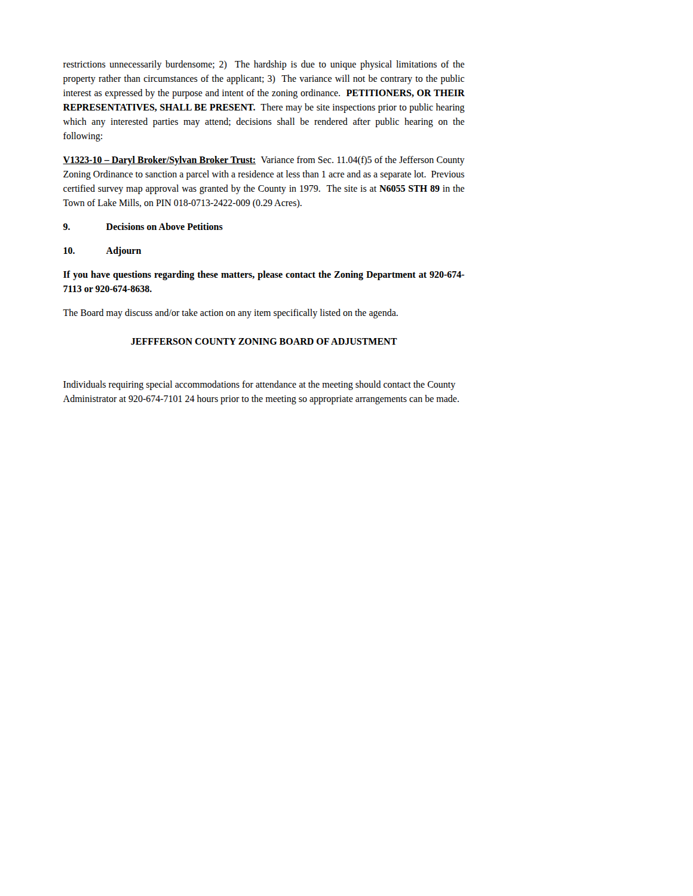restrictions unnecessarily burdensome; 2) The hardship is due to unique physical limitations of the property rather than circumstances of the applicant; 3) The variance will not be contrary to the public interest as expressed by the purpose and intent of the zoning ordinance. PETITIONERS, OR THEIR REPRESENTATIVES, SHALL BE PRESENT. There may be site inspections prior to public hearing which any interested parties may attend; decisions shall be rendered after public hearing on the following:
V1323-10 – Daryl Broker/Sylvan Broker Trust: Variance from Sec. 11.04(f)5 of the Jefferson County Zoning Ordinance to sanction a parcel with a residence at less than 1 acre and as a separate lot. Previous certified survey map approval was granted by the County in 1979. The site is at N6055 STH 89 in the Town of Lake Mills, on PIN 018-0713-2422-009 (0.29 Acres).
9. Decisions on Above Petitions
10. Adjourn
If you have questions regarding these matters, please contact the Zoning Department at 920-674-7113 or 920-674-8638.
The Board may discuss and/or take action on any item specifically listed on the agenda.
JEFFFERSON COUNTY ZONING BOARD OF ADJUSTMENT
Individuals requiring special accommodations for attendance at the meeting should contact the County Administrator at 920-674-7101 24 hours prior to the meeting so appropriate arrangements can be made.